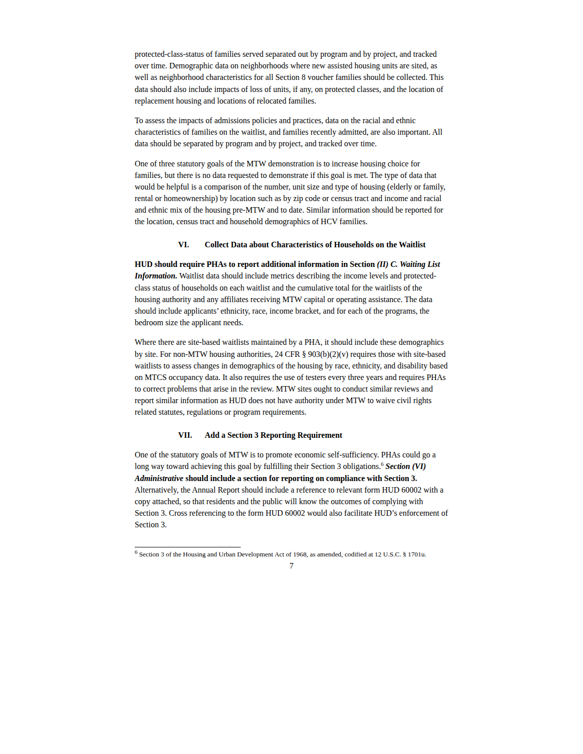protected-class-status of families served separated out by program and by project, and tracked over time. Demographic data on neighborhoods where new assisted housing units are sited, as well as neighborhood characteristics for all Section 8 voucher families should be collected. This data should also include impacts of loss of units, if any, on protected classes, and the location of replacement housing and locations of relocated families.
To assess the impacts of admissions policies and practices, data on the racial and ethnic characteristics of families on the waitlist, and families recently admitted, are also important. All data should be separated by program and by project, and tracked over time.
One of three statutory goals of the MTW demonstration is to increase housing choice for families, but there is no data requested to demonstrate if this goal is met. The type of data that would be helpful is a comparison of the number, unit size and type of housing (elderly or family, rental or homeownership) by location such as by zip code or census tract and income and racial and ethnic mix of the housing pre-MTW and to date. Similar information should be reported for the location, census tract and household demographics of HCV families.
VI. Collect Data about Characteristics of Households on the Waitlist
HUD should require PHAs to report additional information in Section (II) C. Waiting List Information. Waitlist data should include metrics describing the income levels and protected-class status of households on each waitlist and the cumulative total for the waitlists of the housing authority and any affiliates receiving MTW capital or operating assistance. The data should include applicants’ ethnicity, race, income bracket, and for each of the programs, the bedroom size the applicant needs.
Where there are site-based waitlists maintained by a PHA, it should include these demographics by site. For non-MTW housing authorities, 24 CFR § 903(b)(2)(v) requires those with site-based waitlists to assess changes in demographics of the housing by race, ethnicity, and disability based on MTCS occupancy data. It also requires the use of testers every three years and requires PHAs to correct problems that arise in the review. MTW sites ought to conduct similar reviews and report similar information as HUD does not have authority under MTW to waive civil rights related statutes, regulations or program requirements.
VII. Add a Section 3 Reporting Requirement
One of the statutory goals of MTW is to promote economic self-sufficiency. PHAs could go a long way toward achieving this goal by fulfilling their Section 3 obligations.6 Section (VI) Administrative should include a section for reporting on compliance with Section 3. Alternatively, the Annual Report should include a reference to relevant form HUD 60002 with a copy attached, so that residents and the public will know the outcomes of complying with Section 3. Cross referencing to the form HUD 60002 would also facilitate HUD’s enforcement of Section 3.
6 Section 3 of the Housing and Urban Development Act of 1968, as amended, codified at 12 U.S.C. § 1701u.
7